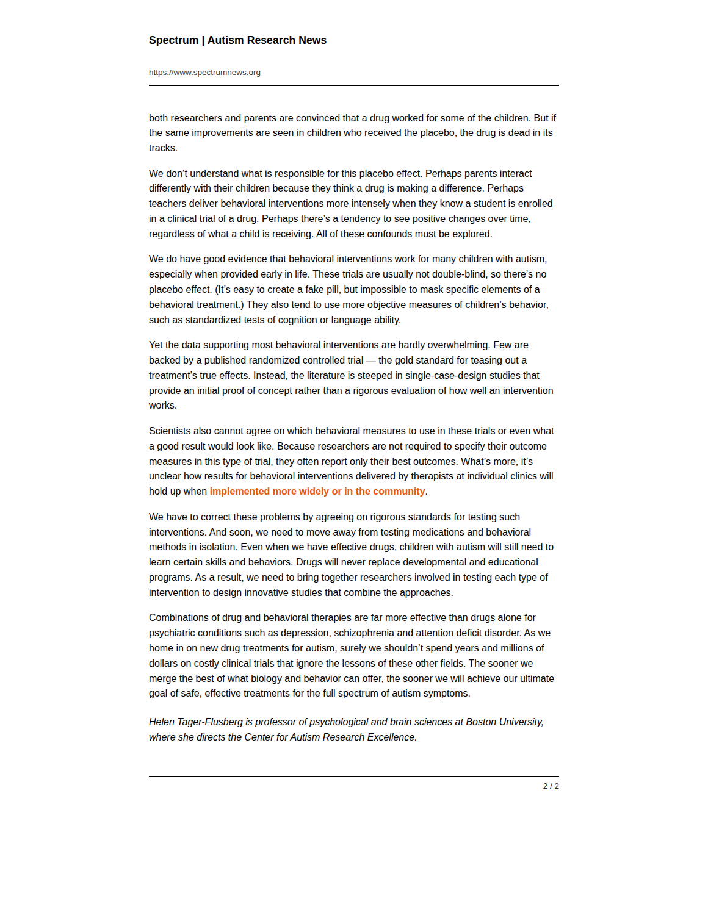Spectrum | Autism Research News
https://www.spectrumnews.org
both researchers and parents are convinced that a drug worked for some of the children. But if the same improvements are seen in children who received the placebo, the drug is dead in its tracks.
We don’t understand what is responsible for this placebo effect. Perhaps parents interact differently with their children because they think a drug is making a difference. Perhaps teachers deliver behavioral interventions more intensely when they know a student is enrolled in a clinical trial of a drug. Perhaps there’s a tendency to see positive changes over time, regardless of what a child is receiving. All of these confounds must be explored.
We do have good evidence that behavioral interventions work for many children with autism, especially when provided early in life. These trials are usually not double-blind, so there’s no placebo effect. (It’s easy to create a fake pill, but impossible to mask specific elements of a behavioral treatment.) They also tend to use more objective measures of children’s behavior, such as standardized tests of cognition or language ability.
Yet the data supporting most behavioral interventions are hardly overwhelming. Few are backed by a published randomized controlled trial — the gold standard for teasing out a treatment’s true effects. Instead, the literature is steeped in single-case-design studies that provide an initial proof of concept rather than a rigorous evaluation of how well an intervention works.
Scientists also cannot agree on which behavioral measures to use in these trials or even what a good result would look like. Because researchers are not required to specify their outcome measures in this type of trial, they often report only their best outcomes. What’s more, it’s unclear how results for behavioral interventions delivered by therapists at individual clinics will hold up when implemented more widely or in the community.
We have to correct these problems by agreeing on rigorous standards for testing such interventions. And soon, we need to move away from testing medications and behavioral methods in isolation. Even when we have effective drugs, children with autism will still need to learn certain skills and behaviors. Drugs will never replace developmental and educational programs. As a result, we need to bring together researchers involved in testing each type of intervention to design innovative studies that combine the approaches.
Combinations of drug and behavioral therapies are far more effective than drugs alone for psychiatric conditions such as depression, schizophrenia and attention deficit disorder. As we home in on new drug treatments for autism, surely we shouldn’t spend years and millions of dollars on costly clinical trials that ignore the lessons of these other fields. The sooner we merge the best of what biology and behavior can offer, the sooner we will achieve our ultimate goal of safe, effective treatments for the full spectrum of autism symptoms.
Helen Tager-Flusberg is professor of psychological and brain sciences at Boston University, where she directs the Center for Autism Research Excellence.
2 / 2